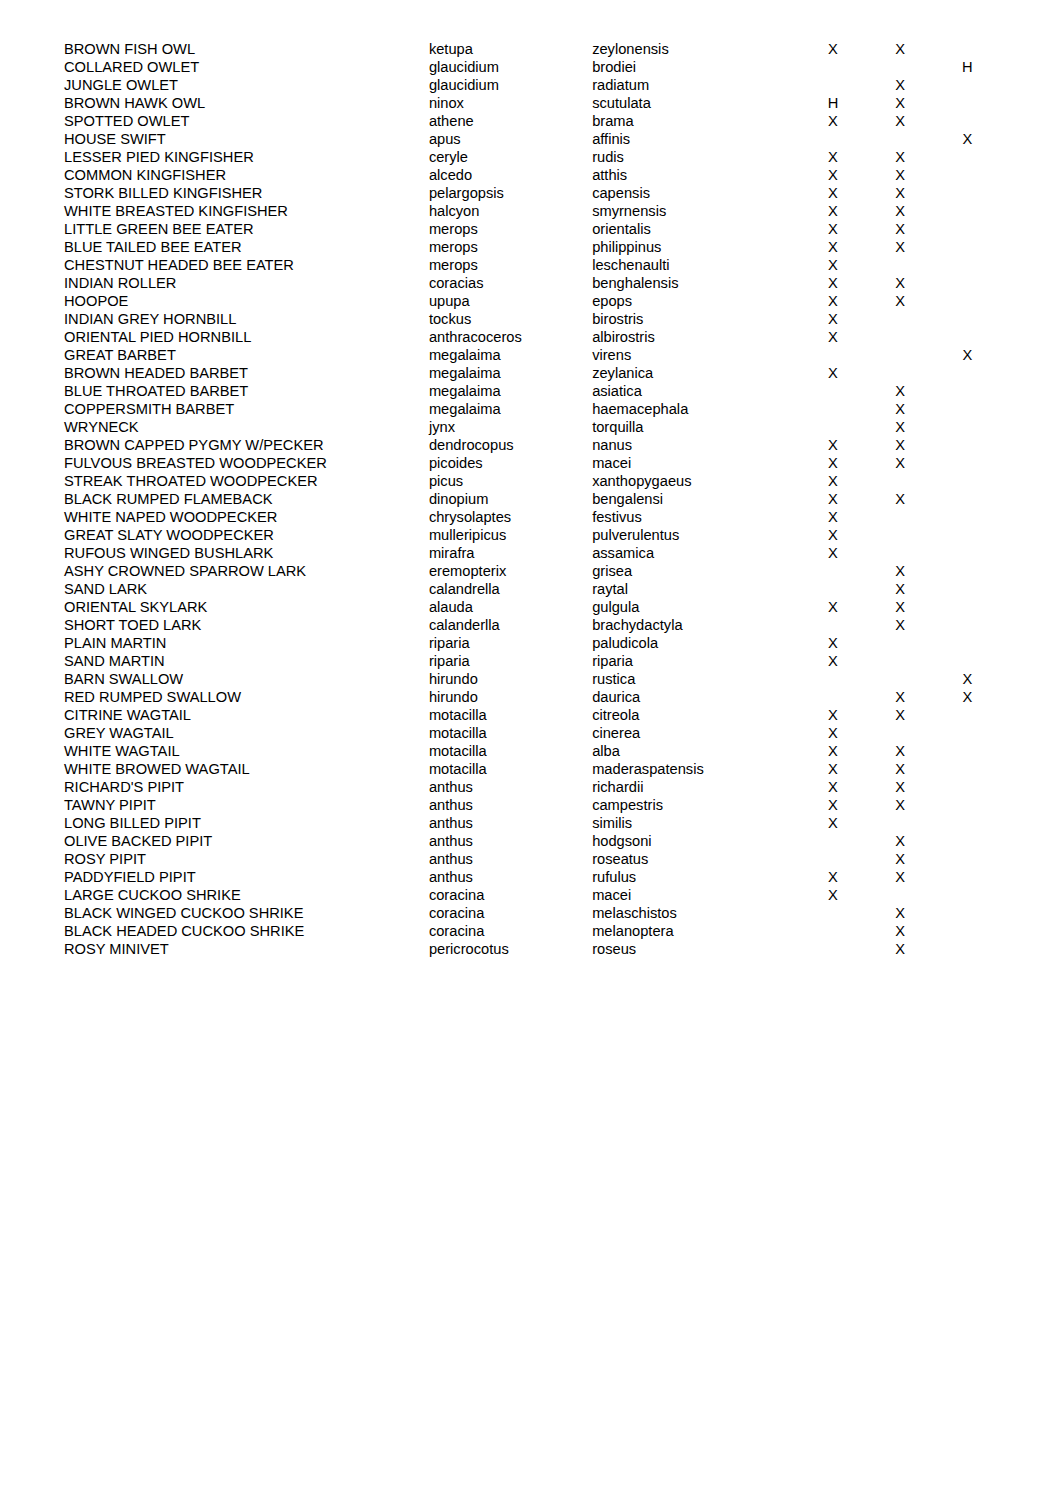| BROWN FISH OWL | ketupa | zeylonensis | X | X | |
| COLLARED OWLET | glaucidium | brodiei | | | H |
| JUNGLE OWLET | glaucidium | radiatum | | X | |
| BROWN HAWK OWL | ninox | scutulata | H | X | |
| SPOTTED OWLET | athene | brama | X | X | |
| HOUSE SWIFT | apus | affinis | | | X |
| LESSER PIED KINGFISHER | ceryle | rudis | X | X | |
| COMMON KINGFISHER | alcedo | atthis | X | X | |
| STORK BILLED KINGFISHER | pelargopsis | capensis | X | X | |
| WHITE BREASTED KINGFISHER | halcyon | smyrnensis | X | X | |
| LITTLE GREEN BEE EATER | merops | orientalis | X | X | |
| BLUE TAILED BEE EATER | merops | philippinus | X | X | |
| CHESTNUT HEADED BEE EATER | merops | leschenaulti | X | | |
| INDIAN ROLLER | coracias | benghalensis | X | X | |
| HOOPOE | upupa | epops | X | X | |
| INDIAN GREY HORNBILL | tockus | birostris | X | | |
| ORIENTAL PIED HORNBILL | anthracoceros | albirostris | X | | |
| GREAT BARBET | megalaima | virens | | | X |
| BROWN HEADED BARBET | megalaima | zeylanica | X | | |
| BLUE THROATED BARBET | megalaima | asiatica | | X | |
| COPPERSMITH BARBET | megalaima | haemacephala | | X | |
| WRYNECK | jynx | torquilla | | X | |
| BROWN CAPPED PYGMY W/PECKER | dendrocopus | nanus | X | X | |
| FULVOUS BREASTED WOODPECKER | picoides | macei | X | X | |
| STREAK THROATED WOODPECKER | picus | xanthopygaeus | X | | |
| BLACK RUMPED FLAMEBACK | dinopium | bengalensi | X | X | |
| WHITE NAPED WOODPECKER | chrysolaptes | festivus | X | | |
| GREAT SLATY WOODPECKER | mulleripicus | pulverulentus | X | | |
| RUFOUS WINGED BUSHLARK | mirafra | assamica | X | | |
| ASHY CROWNED SPARROW LARK | eremopterix | grisea | | X | |
| SAND LARK | calandrella | raytal | | X | |
| ORIENTAL SKYLARK | alauda | gulgula | X | X | |
| SHORT TOED LARK | calanderlla | brachydactyla | | X | |
| PLAIN MARTIN | riparia | paludicola | X | | |
| SAND MARTIN | riparia | riparia | X | | |
| BARN SWALLOW | hirundo | rustica | | | X |
| RED RUMPED SWALLOW | hirundo | daurica | | X | X |
| CITRINE WAGTAIL | motacilla | citreola | X | X | |
| GREY WAGTAIL | motacilla | cinerea | X | | |
| WHITE WAGTAIL | motacilla | alba | X | X | |
| WHITE BROWED WAGTAIL | motacilla | maderaspatensis | X | X | |
| RICHARD'S PIPIT | anthus | richardii | X | X | |
| TAWNY PIPIT | anthus | campestris | X | X | |
| LONG BILLED PIPIT | anthus | similis | X | | |
| OLIVE BACKED PIPIT | anthus | hodgsoni | | X | |
| ROSY PIPIT | anthus | roseatus | | X | |
| PADDYFIELD PIPIT | anthus | rufulus | X | X | |
| LARGE CUCKOO SHRIKE | coracina | macei | X | | |
| BLACK WINGED CUCKOO SHRIKE | coracina | melaschistos | | X | |
| BLACK HEADED CUCKOO SHRIKE | coracina | melanoptera | | X | |
| ROSY MINIVET | pericrocotus | roseus | | X | |